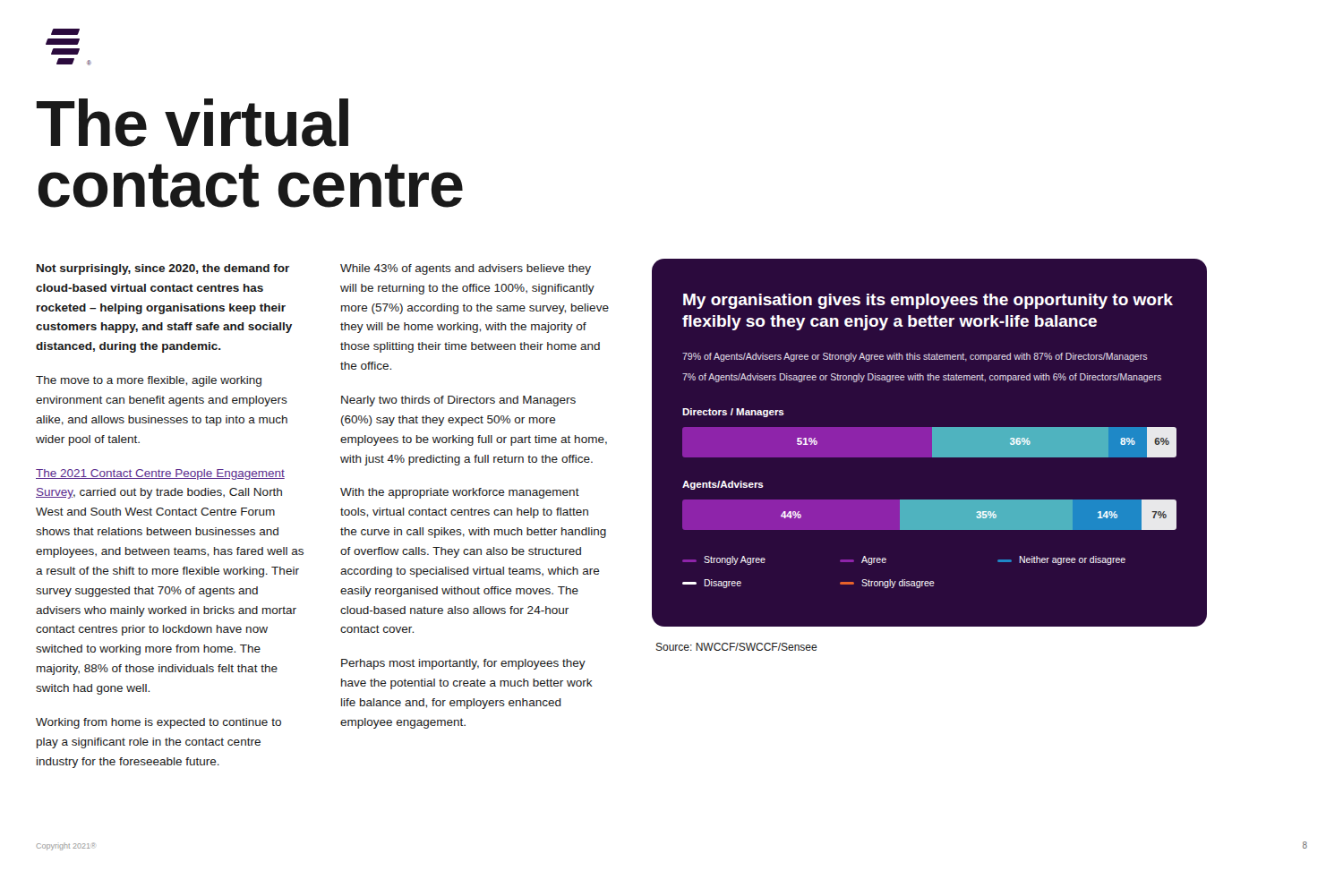®
The virtual
contact centre
Not surprisingly, since 2020, the demand for cloud-based virtual contact centres has rocketed – helping organisations keep their customers happy, and staff safe and socially distanced, during the pandemic.
The move to a more flexible, agile working environment can benefit agents and employers alike, and allows businesses to tap into a much wider pool of talent.
The 2021 Contact Centre People Engagement Survey, carried out by trade bodies, Call North West and South West Contact Centre Forum shows that relations between businesses and employees, and between teams, has fared well as a result of the shift to more flexible working. Their survey suggested that 70% of agents and advisers who mainly worked in bricks and mortar contact centres prior to lockdown have now switched to working more from home. The majority, 88% of those individuals felt that the switch had gone well.
Working from home is expected to continue to play a significant role in the contact centre industry for the foreseeable future.
While 43% of agents and advisers believe they will be returning to the office 100%, significantly more (57%) according to the same survey, believe they will be home working, with the majority of those splitting their time between their home and the office.
Nearly two thirds of Directors and Managers (60%) say that they expect 50% or more employees to be working full or part time at home, with just 4% predicting a full return to the office.
With the appropriate workforce management tools, virtual contact centres can help to flatten the curve in call spikes, with much better handling of overflow calls. They can also be structured according to specialised virtual teams, which are easily reorganised without office moves. The cloud-based nature also allows for 24-hour contact cover.
Perhaps most importantly, for employees they have the potential to create a much better work life balance and, for employers enhanced employee engagement.
My organisation gives its employees the opportunity to work
flexibly so they can enjoy a better work-life balance
79% of Agents/Advisers Agree or Strongly Agree with this statement, compared with 87% of Directors/Managers
7% of Agents/Advisers Disagree or Strongly Disagree with the statement, compared with 6% of Directors/Managers
Directors / Managers
51%
36%
8%
6%
Agents/Advisers
44%
35%
14%
7%
Strongly Agree
Agree
Neither agree or disagree
Disagree
Strongly disagree
Source: NWCCF/SWCCF/Sensee
Copyright 2021®
8